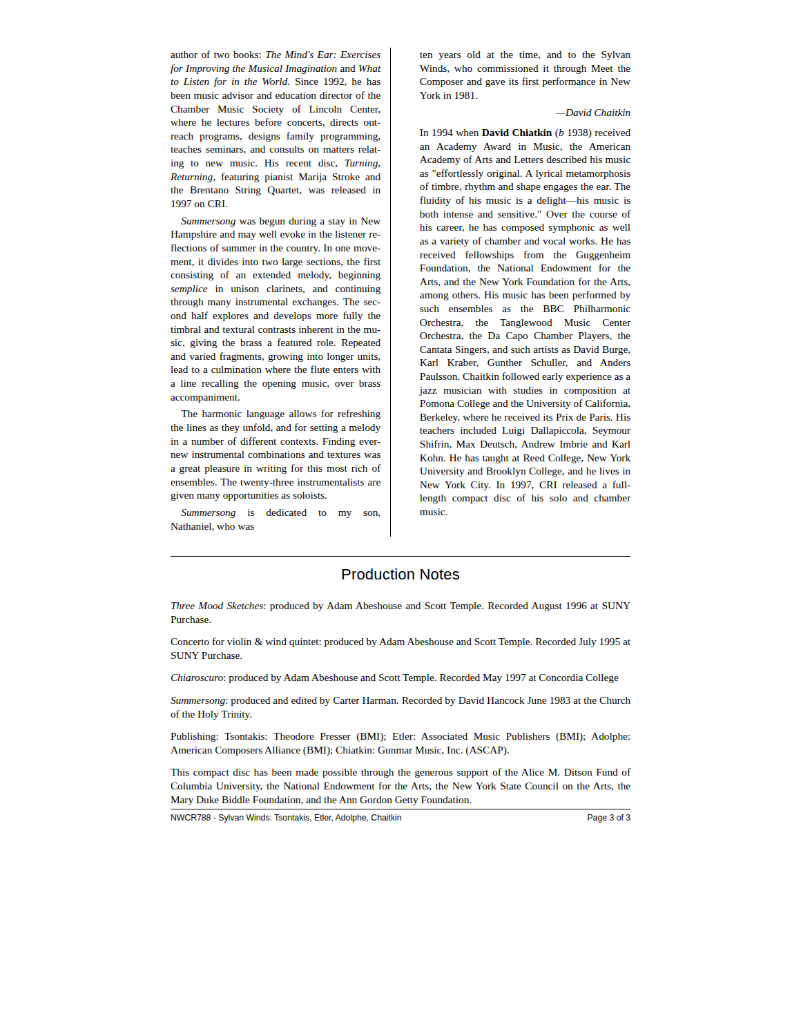author of two books: The Mind's Ear: Exercises for Improving the Musical Imagination and What to Listen for in the World. Since 1992, he has been music advisor and education director of the Chamber Music Society of Lincoln Center, where he lectures before concerts, directs outreach programs, designs family programming, teaches seminars, and consults on matters relating to new music. His recent disc, Turning, Returning, featuring pianist Marija Stroke and the Brentano String Quartet, was released in 1997 on CRI.
Summersong was begun during a stay in New Hampshire and may well evoke in the listener reflections of summer in the country. In one movement, it divides into two large sections, the first consisting of an extended melody, beginning semplice in unison clarinets, and continuing through many instrumental exchanges. The second half explores and develops more fully the timbral and textural contrasts inherent in the music, giving the brass a featured role. Repeated and varied fragments, growing into longer units, lead to a culmination where the flute enters with a line recalling the opening music, over brass accompaniment.
The harmonic language allows for refreshing the lines as they unfold, and for setting a melody in a number of different contexts. Finding ever-new instrumental combinations and textures was a great pleasure in writing for this most rich of ensembles. The twenty-three instrumentalists are given many opportunities as soloists.
Summersong is dedicated to my son, Nathaniel, who was
ten years old at the time, and to the Sylvan Winds, who commissioned it through Meet the Composer and gave its first performance in New York in 1981.
—David Chaitkin
In 1994 when David Chiatkin (b 1938) received an Academy Award in Music, the American Academy of Arts and Letters described his music as "effortlessly original. A lyrical metamorphosis of timbre, rhythm and shape engages the ear. The fluidity of his music is a delight—his music is both intense and sensitive." Over the course of his career, he has composed symphonic as well as a variety of chamber and vocal works. He has received fellowships from the Guggenheim Foundation, the National Endowment for the Arts, and the New York Foundation for the Arts, among others. His music has been performed by such ensembles as the BBC Philharmonic Orchestra, the Tanglewood Music Center Orchestra, the Da Capo Chamber Players, the Cantata Singers, and such artists as David Burge, Karl Kraber, Gunther Schuller, and Anders Paulsson. Chaitkin followed early experience as a jazz musician with studies in composition at Pomona College and the University of California, Berkeley, where he received its Prix de Paris. His teachers included Luigi Dallapiccola, Seymour Shifrin, Max Deutsch, Andrew Imbrie and Karl Kohn. He has taught at Reed College, New York University and Brooklyn College, and he lives in New York City. In 1997, CRI released a full-length compact disc of his solo and chamber music.
Production Notes
Three Mood Sketches: produced by Adam Abeshouse and Scott Temple. Recorded August 1996 at SUNY Purchase.
Concerto for violin & wind quintet: produced by Adam Abeshouse and Scott Temple. Recorded July 1995 at SUNY Purchase.
Chiaroscuro: produced by Adam Abeshouse and Scott Temple. Recorded May 1997 at Concordia College
Summersong: produced and edited by Carter Harman. Recorded by David Hancock June 1983 at the Church of the Holy Trinity.
Publishing: Tsontakis: Theodore Presser (BMI); Etler: Associated Music Publishers (BMI); Adolphe: American Composers Alliance (BMI); Chiatkin: Gunmar Music, Inc. (ASCAP).
This compact disc has been made possible through the generous support of the Alice M. Ditson Fund of Columbia University, the National Endowment for the Arts, the New York State Council on the Arts, the Mary Duke Biddle Foundation, and the Ann Gordon Getty Foundation.
NWCR788 - Sylvan Winds: Tsontakis, Etler, Adolphe, Chaitkin Page 3 of 3